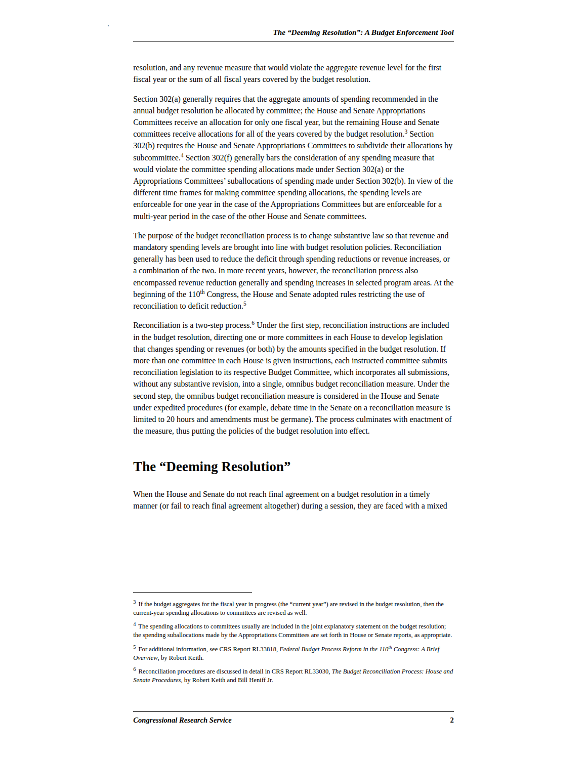.
The “Deeming Resolution”: A Budget Enforcement Tool
resolution, and any revenue measure that would violate the aggregate revenue level for the first fiscal year or the sum of all fiscal years covered by the budget resolution.
Section 302(a) generally requires that the aggregate amounts of spending recommended in the annual budget resolution be allocated by committee; the House and Senate Appropriations Committees receive an allocation for only one fiscal year, but the remaining House and Senate committees receive allocations for all of the years covered by the budget resolution.3 Section 302(b) requires the House and Senate Appropriations Committees to subdivide their allocations by subcommittee.4 Section 302(f) generally bars the consideration of any spending measure that would violate the committee spending allocations made under Section 302(a) or the Appropriations Committees’ suballocations of spending made under Section 302(b). In view of the different time frames for making committee spending allocations, the spending levels are enforceable for one year in the case of the Appropriations Committees but are enforceable for a multi-year period in the case of the other House and Senate committees.
The purpose of the budget reconciliation process is to change substantive law so that revenue and mandatory spending levels are brought into line with budget resolution policies. Reconciliation generally has been used to reduce the deficit through spending reductions or revenue increases, or a combination of the two. In more recent years, however, the reconciliation process also encompassed revenue reduction generally and spending increases in selected program areas. At the beginning of the 110th Congress, the House and Senate adopted rules restricting the use of reconciliation to deficit reduction.5
Reconciliation is a two-step process.6 Under the first step, reconciliation instructions are included in the budget resolution, directing one or more committees in each House to develop legislation that changes spending or revenues (or both) by the amounts specified in the budget resolution. If more than one committee in each House is given instructions, each instructed committee submits reconciliation legislation to its respective Budget Committee, which incorporates all submissions, without any substantive revision, into a single, omnibus budget reconciliation measure. Under the second step, the omnibus budget reconciliation measure is considered in the House and Senate under expedited procedures (for example, debate time in the Senate on a reconciliation measure is limited to 20 hours and amendments must be germane). The process culminates with enactment of the measure, thus putting the policies of the budget resolution into effect.
The “Deeming Resolution”
When the House and Senate do not reach final agreement on a budget resolution in a timely manner (or fail to reach final agreement altogether) during a session, they are faced with a mixed
3 If the budget aggregates for the fiscal year in progress (the “current year”) are revised in the budget resolution, then the current-year spending allocations to committees are revised as well.
4 The spending allocations to committees usually are included in the joint explanatory statement on the budget resolution; the spending suballocations made by the Appropriations Committees are set forth in House or Senate reports, as appropriate.
5 For additional information, see CRS Report RL33818, Federal Budget Process Reform in the 110th Congress: A Brief Overview, by Robert Keith.
6 Reconciliation procedures are discussed in detail in CRS Report RL33030, The Budget Reconciliation Process: House and Senate Procedures, by Robert Keith and Bill Heniff Jr.
Congressional Research Service 2